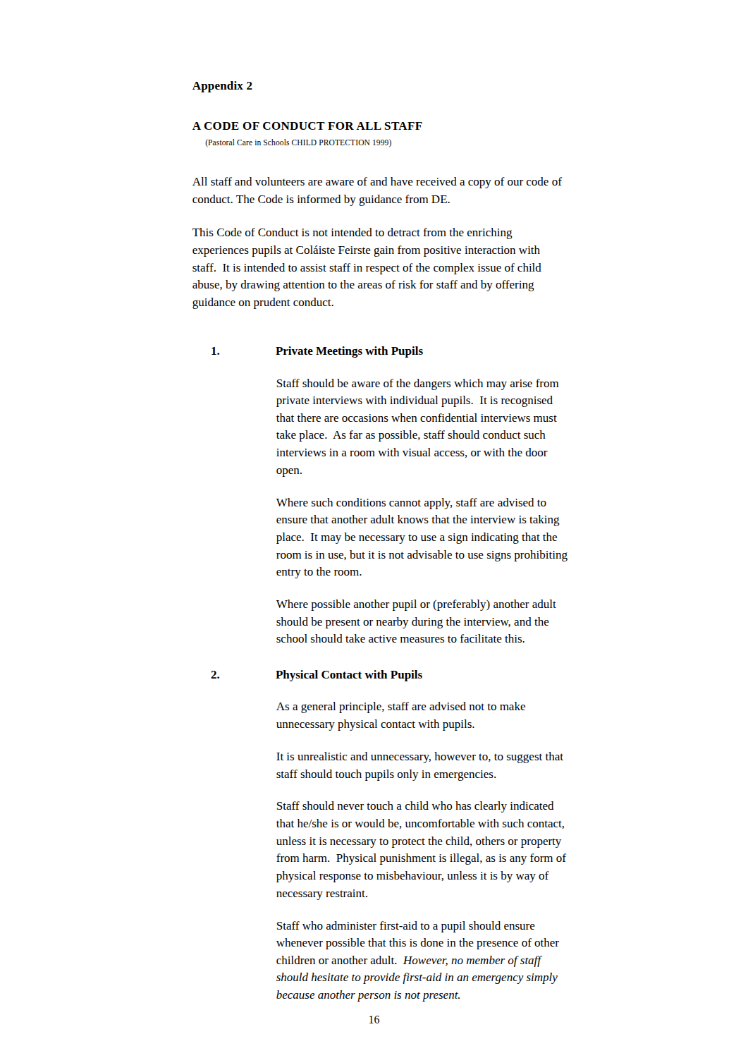Appendix 2
A CODE OF CONDUCT FOR ALL STAFF
(Pastoral Care in Schools CHILD PROTECTION 1999)
All staff and volunteers are aware of and have received a copy of our code of conduct. The Code is informed by guidance from DE.
This Code of Conduct is not intended to detract from the enriching experiences pupils at Coláiste Feirste gain from positive interaction with staff. It is intended to assist staff in respect of the complex issue of child abuse, by drawing attention to the areas of risk for staff and by offering guidance on prudent conduct.
1. Private Meetings with Pupils
Staff should be aware of the dangers which may arise from private interviews with individual pupils. It is recognised that there are occasions when confidential interviews must take place. As far as possible, staff should conduct such interviews in a room with visual access, or with the door open.
Where such conditions cannot apply, staff are advised to ensure that another adult knows that the interview is taking place. It may be necessary to use a sign indicating that the room is in use, but it is not advisable to use signs prohibiting entry to the room.
Where possible another pupil or (preferably) another adult should be present or nearby during the interview, and the school should take active measures to facilitate this.
2. Physical Contact with Pupils
As a general principle, staff are advised not to make unnecessary physical contact with pupils.
It is unrealistic and unnecessary, however to, to suggest that staff should touch pupils only in emergencies.
Staff should never touch a child who has clearly indicated that he/she is or would be, uncomfortable with such contact, unless it is necessary to protect the child, others or property from harm. Physical punishment is illegal, as is any form of physical response to misbehaviour, unless it is by way of necessary restraint.
Staff who administer first-aid to a pupil should ensure whenever possible that this is done in the presence of other children or another adult. However, no member of staff should hesitate to provide first-aid in an emergency simply because another person is not present.
16